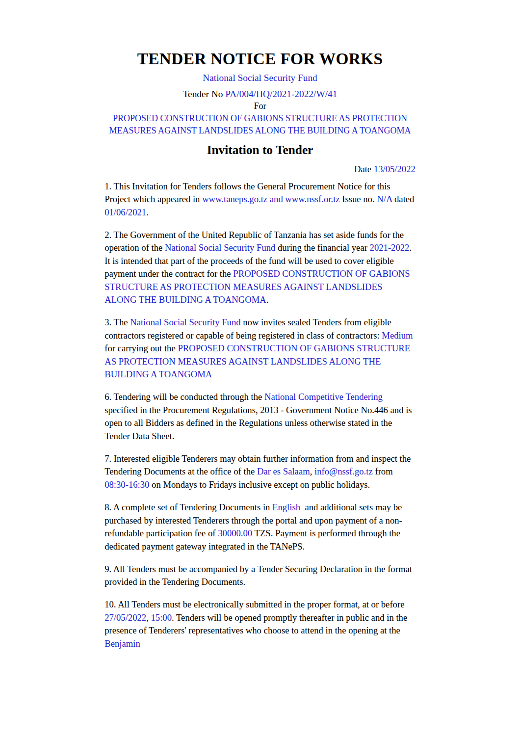TENDER NOTICE FOR WORKS
National Social Security Fund
Tender No PA/004/HQ/2021-2022/W/41
For
PROPOSED CONSTRUCTION OF GABIONS STRUCTURE AS PROTECTION MEASURES AGAINST LANDSLIDES ALONG THE BUILDING A TOANGOMA
Invitation to Tender
Date 13/05/2022
1. This Invitation for Tenders follows the General Procurement Notice for this Project which appeared in www.taneps.go.tz and www.nssf.or.tz Issue no. N/A dated 01/06/2021.
2. The Government of the United Republic of Tanzania has set aside funds for the operation of the National Social Security Fund during the financial year 2021-2022. It is intended that part of the proceeds of the fund will be used to cover eligible payment under the contract for the PROPOSED CONSTRUCTION OF GABIONS STRUCTURE AS PROTECTION MEASURES AGAINST LANDSLIDES ALONG THE BUILDING A TOANGOMA.
3. The National Social Security Fund now invites sealed Tenders from eligible contractors registered or capable of being registered in class of contractors: Medium for carrying out the PROPOSED CONSTRUCTION OF GABIONS STRUCTURE AS PROTECTION MEASURES AGAINST LANDSLIDES ALONG THE BUILDING A TOANGOMA
6. Tendering will be conducted through the National Competitive Tendering specified in the Procurement Regulations, 2013 - Government Notice No.446 and is open to all Bidders as defined in the Regulations unless otherwise stated in the Tender Data Sheet.
7. Interested eligible Tenderers may obtain further information from and inspect the Tendering Documents at the office of the Dar es Salaam, info@nssf.go.tz from 08:30-16:30 on Mondays to Fridays inclusive except on public holidays.
8. A complete set of Tendering Documents in English and additional sets may be purchased by interested Tenderers through the portal and upon payment of a non-refundable participation fee of 30000.00 TZS. Payment is performed through the dedicated payment gateway integrated in the TANePS.
9. All Tenders must be accompanied by a Tender Securing Declaration in the format provided in the Tendering Documents.
10. All Tenders must be electronically submitted in the proper format, at or before 27/05/2022, 15:00. Tenders will be opened promptly thereafter in public and in the presence of Tenderers' representatives who choose to attend in the opening at the Benjamin